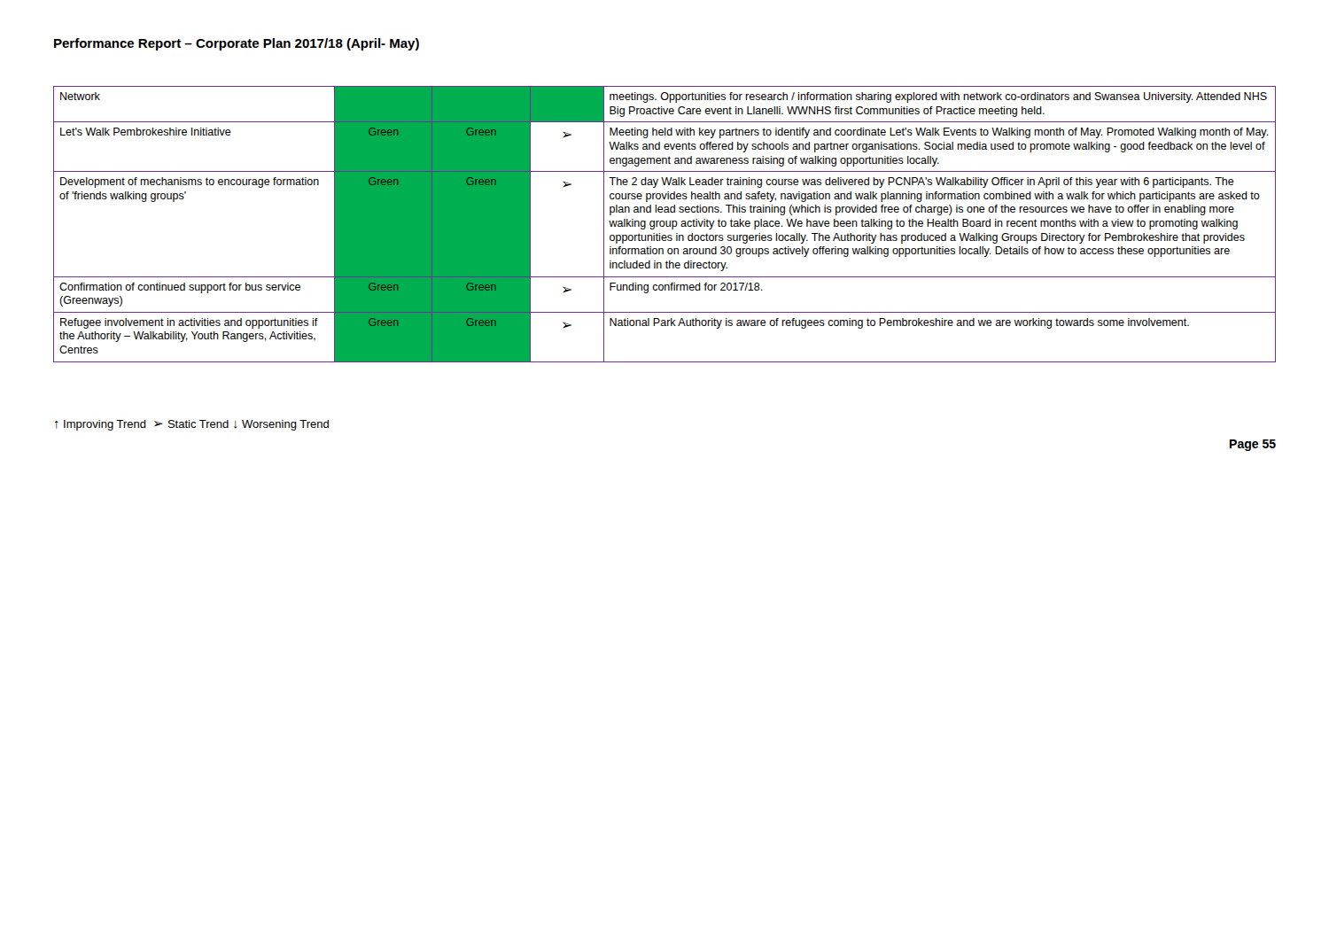Performance Report – Corporate Plan 2017/18 (April- May)
| Network | | | | meetings. Opportunities for research / information sharing explored with network co-ordinators and Swansea University. Attended NHS Big Proactive Care event in Llanelli. WWNHS first Communities of Practice meeting held. |
| Let's Walk Pembrokeshire Initiative | Green | Green | ➢ | Meeting held with key partners to identify and coordinate Let's Walk Events to Walking month of May. Promoted Walking month of May. Walks and events offered by schools and partner organisations. Social media used to promote walking - good feedback on the level of engagement and awareness raising of walking opportunities locally. |
| Development of mechanisms to encourage formation of 'friends walking groups' | Green | Green | ➢ | The 2 day Walk Leader training course was delivered by PCNPA's Walkability Officer in April of this year with 6 participants. The course provides health and safety, navigation and walk planning information combined with a walk for which participants are asked to plan and lead sections. This training (which is provided free of charge) is one of the resources we have to offer in enabling more walking group activity to take place. We have been talking to the Health Board in recent months with a view to promoting walking opportunities in doctors surgeries locally. The Authority has produced a Walking Groups Directory for Pembrokeshire that provides information on around 30 groups actively offering walking opportunities locally. Details of how to access these opportunities are included in the directory. |
| Confirmation of continued support for bus service (Greenways) | Green | Green | ➢ | Funding confirmed for 2017/18. |
| Refugee involvement in activities and opportunities if the Authority – Walkability, Youth Rangers, Activities, Centres | Green | Green | ➢ | National Park Authority is aware of refugees coming to Pembrokeshire and we are working towards some involvement. |
↑ Improving Trend ➢ Static Trend ↓ Worsening Trend
Page 55